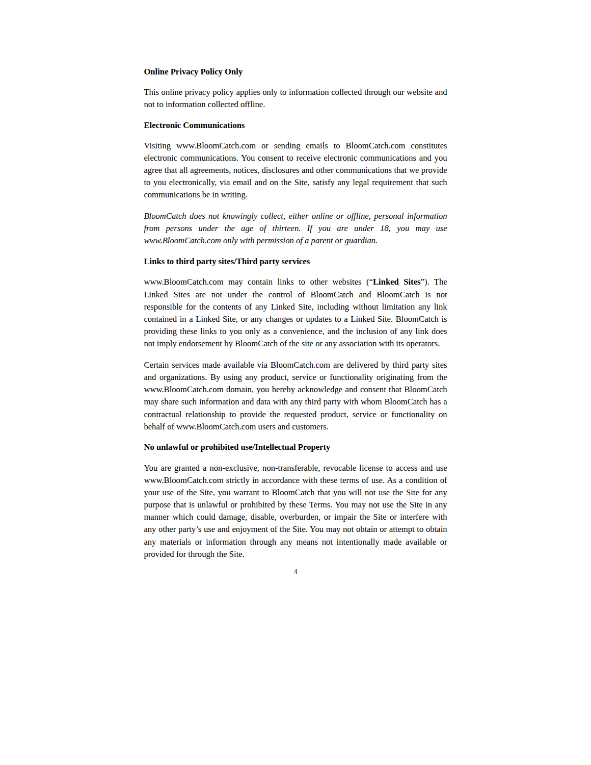Online Privacy Policy Only
This online privacy policy applies only to information collected through our website and not to information collected offline.
Electronic Communications
Visiting www.BloomCatch.com or sending emails to BloomCatch.com constitutes electronic communications. You consent to receive electronic communications and you agree that all agreements, notices, disclosures and other communications that we provide to you electronically, via email and on the Site, satisfy any legal requirement that such communications be in writing.
BloomCatch does not knowingly collect, either online or offline, personal information from persons under the age of thirteen. If you are under 18, you may use www.BloomCatch.com only with permission of a parent or guardian.
Links to third party sites/Third party services
www.BloomCatch.com may contain links to other websites (“Linked Sites”). The Linked Sites are not under the control of BloomCatch and BloomCatch is not responsible for the contents of any Linked Site, including without limitation any link contained in a Linked Site, or any changes or updates to a Linked Site. BloomCatch is providing these links to you only as a convenience, and the inclusion of any link does not imply endorsement by BloomCatch of the site or any association with its operators.
Certain services made available via BloomCatch.com are delivered by third party sites and organizations. By using any product, service or functionality originating from the www.BloomCatch.com domain, you hereby acknowledge and consent that BloomCatch may share such information and data with any third party with whom BloomCatch has a contractual relationship to provide the requested product, service or functionality on behalf of www.BloomCatch.com users and customers.
No unlawful or prohibited use/Intellectual Property
You are granted a non-exclusive, non-transferable, revocable license to access and use www.BloomCatch.com strictly in accordance with these terms of use. As a condition of your use of the Site, you warrant to BloomCatch that you will not use the Site for any purpose that is unlawful or prohibited by these Terms. You may not use the Site in any manner which could damage, disable, overburden, or impair the Site or interfere with any other party’s use and enjoyment of the Site. You may not obtain or attempt to obtain any materials or information through any means not intentionally made available or provided for through the Site.
4